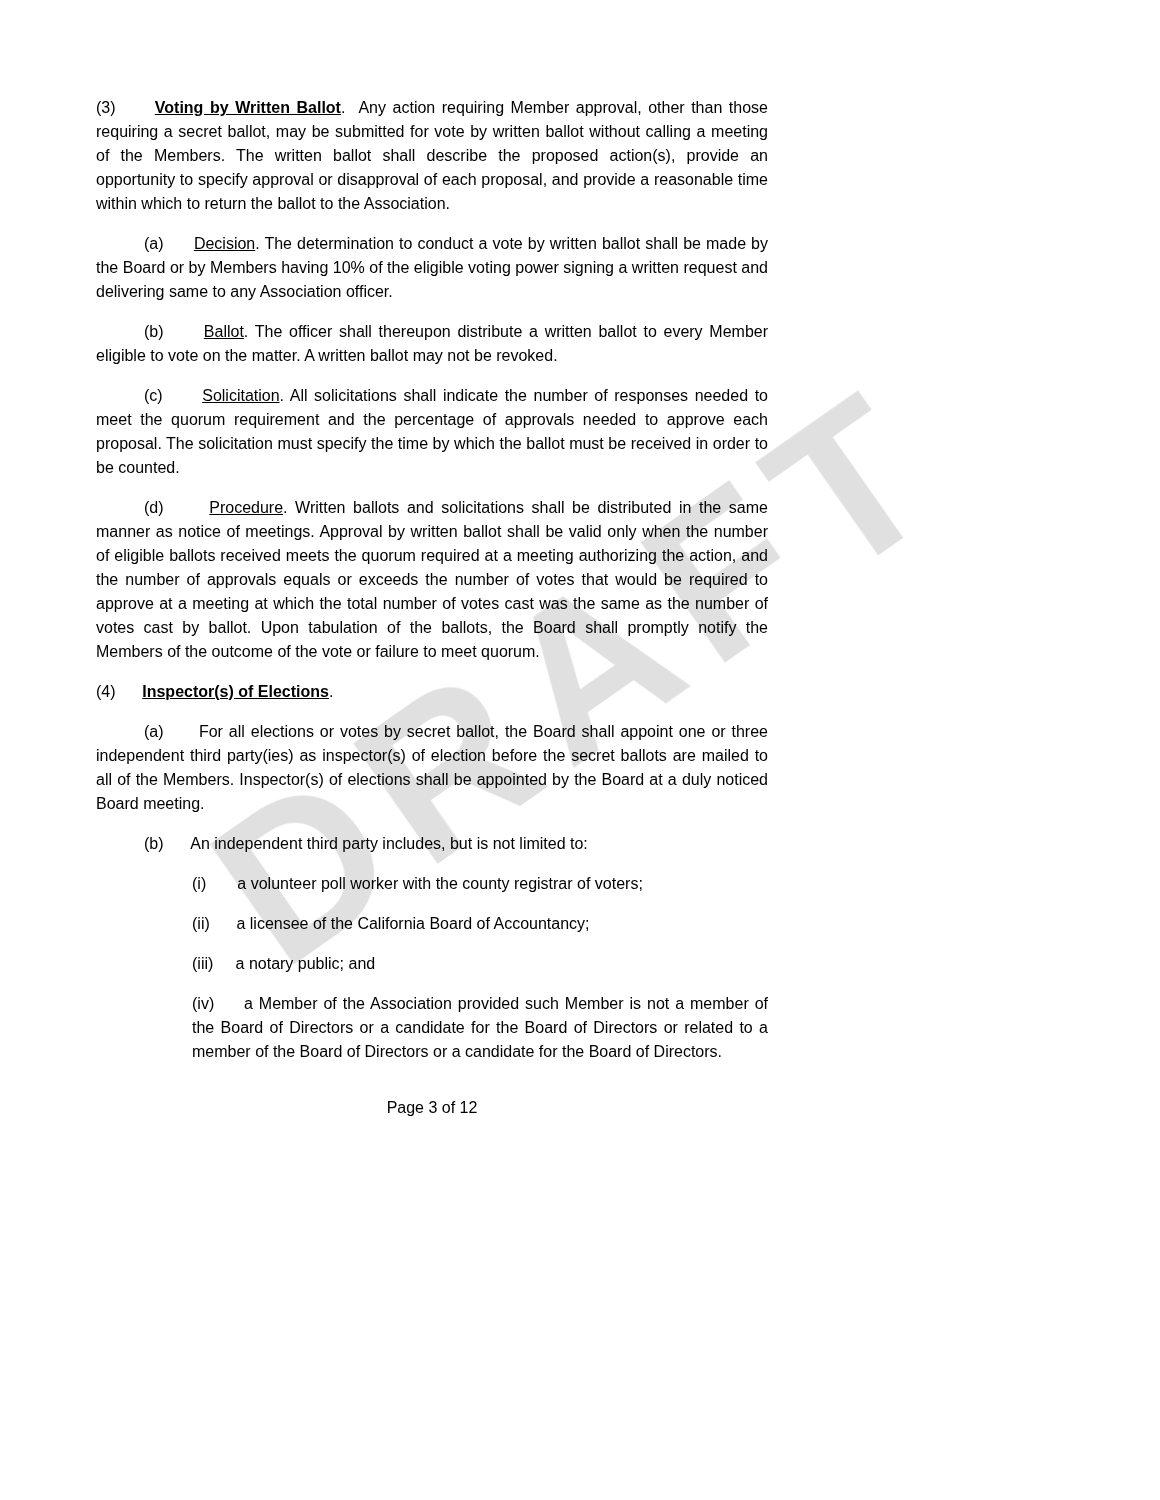DRAFT
(3) Voting by Written Ballot. Any action requiring Member approval, other than those requiring a secret ballot, may be submitted for vote by written ballot without calling a meeting of the Members. The written ballot shall describe the proposed action(s), provide an opportunity to specify approval or disapproval of each proposal, and provide a reasonable time within which to return the ballot to the Association.
(a) Decision. The determination to conduct a vote by written ballot shall be made by the Board or by Members having 10% of the eligible voting power signing a written request and delivering same to any Association officer.
(b) Ballot. The officer shall thereupon distribute a written ballot to every Member eligible to vote on the matter. A written ballot may not be revoked.
(c) Solicitation. All solicitations shall indicate the number of responses needed to meet the quorum requirement and the percentage of approvals needed to approve each proposal. The solicitation must specify the time by which the ballot must be received in order to be counted.
(d) Procedure. Written ballots and solicitations shall be distributed in the same manner as notice of meetings. Approval by written ballot shall be valid only when the number of eligible ballots received meets the quorum required at a meeting authorizing the action, and the number of approvals equals or exceeds the number of votes that would be required to approve at a meeting at which the total number of votes cast was the same as the number of votes cast by ballot. Upon tabulation of the ballots, the Board shall promptly notify the Members of the outcome of the vote or failure to meet quorum.
(4) Inspector(s) of Elections.
(a) For all elections or votes by secret ballot, the Board shall appoint one or three independent third party(ies) as inspector(s) of election before the secret ballots are mailed to all of the Members. Inspector(s) of elections shall be appointed by the Board at a duly noticed Board meeting.
(b) An independent third party includes, but is not limited to:
(i) a volunteer poll worker with the county registrar of voters;
(ii) a licensee of the California Board of Accountancy;
(iii) a notary public; and
(iv) a Member of the Association provided such Member is not a member of the Board of Directors or a candidate for the Board of Directors or related to a member of the Board of Directors or a candidate for the Board of Directors.
Page 3 of 12